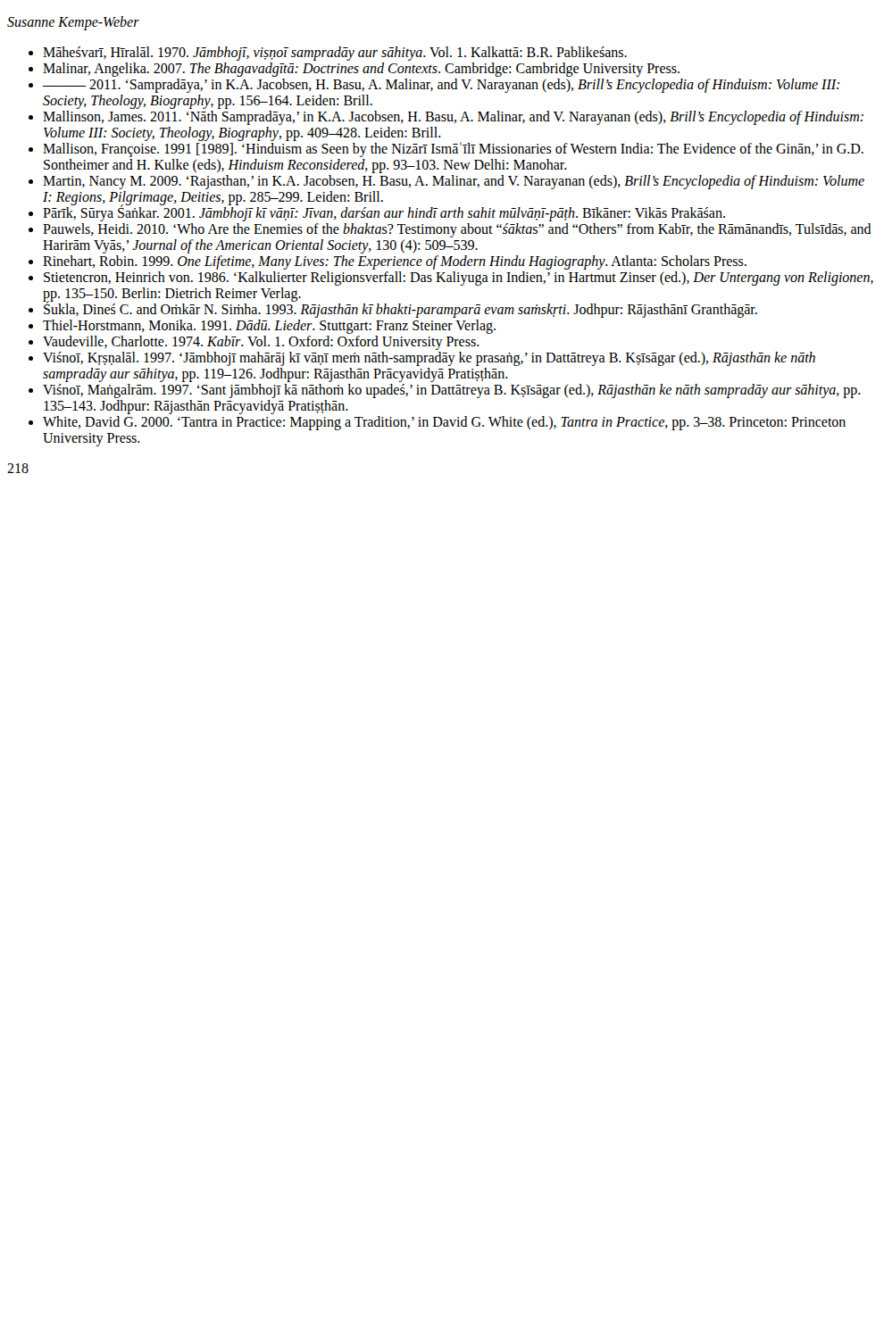Susanne Kempe-Weber
Māheśvarī, Hīralāl. 1970. Jāmbhojī, viṣṇoī sampradāy aur sāhitya. Vol. 1. Kalkattā: B.R. Pablikeśans.
Malinar, Angelika. 2007. The Bhagavadgītā: Doctrines and Contexts. Cambridge: Cambridge University Press.
——— 2011. ‘Sampradāya,’ in K.A. Jacobsen, H. Basu, A. Malinar, and V. Narayanan (eds), Brill’s Encyclopedia of Hinduism: Volume III: Society, Theology, Biography, pp. 156–164. Leiden: Brill.
Mallinson, James. 2011. ‘Nāth Sampradāya,’ in K.A. Jacobsen, H. Basu, A. Malinar, and V. Narayanan (eds), Brill’s Encyclopedia of Hinduism: Volume III: Society, Theology, Biography, pp. 409–428. Leiden: Brill.
Mallison, Françoise. 1991 [1989]. ‘Hinduism as Seen by the Nizārī Ismāʿīlī Missionaries of Western India: The Evidence of the Ginān,’ in G.D. Sontheimer and H. Kulke (eds), Hinduism Reconsidered, pp. 93–103. New Delhi: Manohar.
Martin, Nancy M. 2009. ‘Rajasthan,’ in K.A. Jacobsen, H. Basu, A. Malinar, and V. Narayanan (eds), Brill’s Encyclopedia of Hinduism: Volume I: Regions, Pilgrimage, Deities, pp. 285–299. Leiden: Brill.
Pārīk, Sūrya Śaṅkar. 2001. Jāmbhojī kī vāṇī: Jīvan, darśan aur hindī arth sahit mūlvāṇī-pāṭh. Bīkāner: Vikās Prakāśan.
Pauwels, Heidi. 2010. ‘Who Are the Enemies of the bhaktas? Testimony about “śāktas” and “Others” from Kabīr, the Rāmānandīs, Tulsīdās, and Harirām Vyās,’ Journal of the American Oriental Society, 130 (4): 509–539.
Rinehart, Robin. 1999. One Lifetime, Many Lives: The Experience of Modern Hindu Hagiography. Atlanta: Scholars Press.
Stietencron, Heinrich von. 1986. ‘Kalkulierter Religionsverfall: Das Kaliyuga in Indien,’ in Hartmut Zinser (ed.), Der Untergang von Religionen, pp. 135–150. Berlin: Dietrich Reimer Verlag.
Śukla, Dineś C. and Oṁkār N. Siṁha. 1993. Rājasthān kī bhakti-paramparā evam saṁskṛti. Jodhpur: Rājasthānī Granthāgār.
Thiel-Horstmann, Monika. 1991. Dādū. Lieder. Stuttgart: Franz Steiner Verlag.
Vaudeville, Charlotte. 1974. Kabīr. Vol. 1. Oxford: Oxford University Press.
Viśnoī, Kṛṣṇalāl. 1997. ‘Jāmbhojī mahārāj kī vāṇī meṁ nāth-sampradāy ke prasaṅg,’ in Dattātreya B. Kṣīsāgar (ed.), Rājasthān ke nāth sampradāy aur sāhitya, pp. 119–126. Jodhpur: Rājasthān Prācyavidyā Pratiṣṭhān.
Viśnoī, Maṅgalrām. 1997. ‘Sant jāmbhojī kā nāthoṁ ko upadeś,’ in Dattātreya B. Kṣīsāgar (ed.), Rājasthān ke nāth sampradāy aur sāhitya, pp. 135–143. Jodhpur: Rājasthān Prācyavidyā Pratiṣṭhān.
White, David G. 2000. ‘Tantra in Practice: Mapping a Tradition,’ in David G. White (ed.), Tantra in Practice, pp. 3–38. Princeton: Princeton University Press.
218